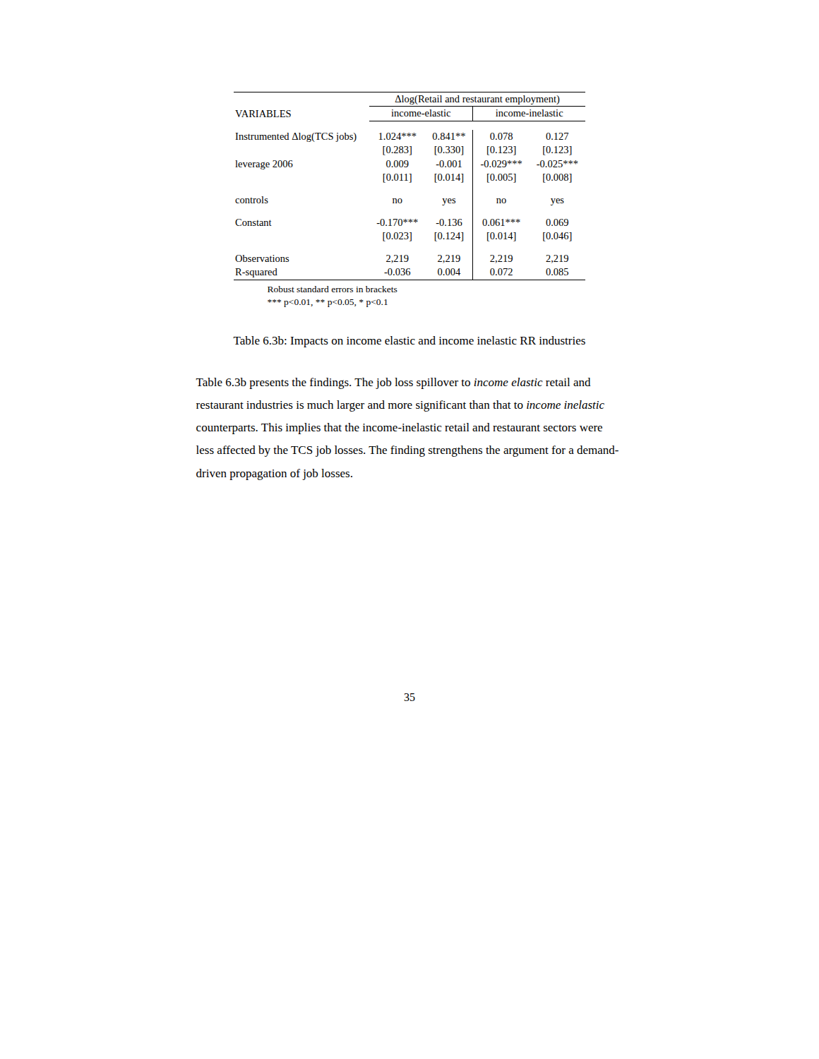| | Δlog(Retail and restaurant employment) |
| VARIABLES | income-elastic | income-inelastic |
| Instrumented Δlog(TCS jobs) | 1.024*** | 0.841** | 0.078 | 0.127 |
| | [0.283] | [0.330] | [0.123] | [0.123] |
| leverage 2006 | 0.009 | -0.001 | -0.029*** | -0.025*** |
| | [0.011] | [0.014] | [0.005] | [0.008] |
| controls | no | yes | no | yes |
| Constant | -0.170*** | -0.136 | 0.061*** | 0.069 |
| | [0.023] | [0.124] | [0.014] | [0.046] |
| Observations | 2,219 | 2,219 | 2,219 | 2,219 |
| R-squared | -0.036 | 0.004 | 0.072 | 0.085 |
Robust standard errors in brackets
*** p<0.01, ** p<0.05, * p<0.1
Table 6.3b: Impacts on income elastic and income inelastic RR industries
Table 6.3b presents the findings. The job loss spillover to income elastic retail and restaurant industries is much larger and more significant than that to income inelastic counterparts. This implies that the income-inelastic retail and restaurant sectors were less affected by the TCS job losses. The finding strengthens the argument for a demand-driven propagation of job losses.
35